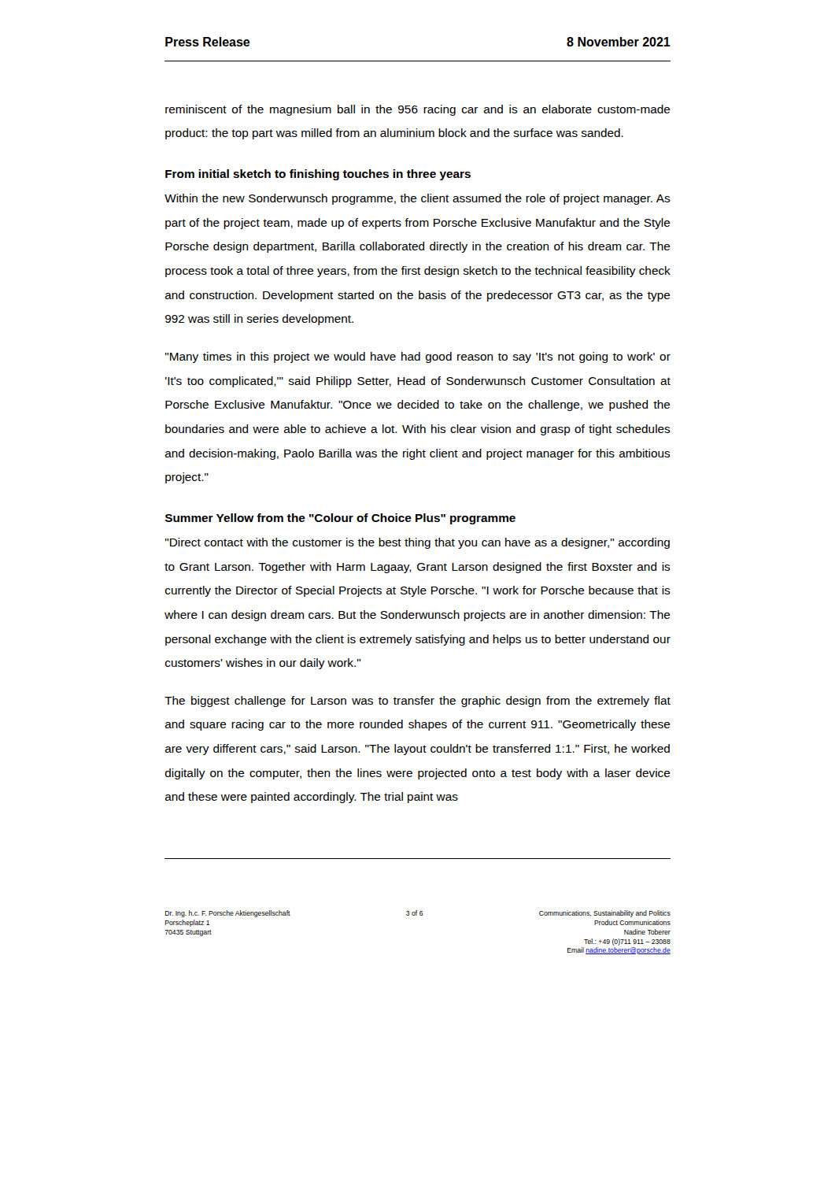Press Release
8 November 2021
reminiscent of the magnesium ball in the 956 racing car and is an elaborate custom-made product: the top part was milled from an aluminium block and the surface was sanded.
From initial sketch to finishing touches in three years
Within the new Sonderwunsch programme, the client assumed the role of project manager. As part of the project team, made up of experts from Porsche Exclusive Manufaktur and the Style Porsche design department, Barilla collaborated directly in the creation of his dream car. The process took a total of three years, from the first design sketch to the technical feasibility check and construction. Development started on the basis of the predecessor GT3 car, as the type 992 was still in series development.
"Many times in this project we would have had good reason to say 'It's not going to work' or 'It's too complicated,'" said Philipp Setter, Head of Sonderwunsch Customer Consultation at Porsche Exclusive Manufaktur. "Once we decided to take on the challenge, we pushed the boundaries and were able to achieve a lot. With his clear vision and grasp of tight schedules and decision-making, Paolo Barilla was the right client and project manager for this ambitious project."
Summer Yellow from the "Colour of Choice Plus" programme
"Direct contact with the customer is the best thing that you can have as a designer," according to Grant Larson. Together with Harm Lagaay, Grant Larson designed the first Boxster and is currently the Director of Special Projects at Style Porsche. "I work for Porsche because that is where I can design dream cars. But the Sonderwunsch projects are in another dimension: The personal exchange with the client is extremely satisfying and helps us to better understand our customers' wishes in our daily work."
The biggest challenge for Larson was to transfer the graphic design from the extremely flat and square racing car to the more rounded shapes of the current 911. "Geometrically these are very different cars," said Larson. "The layout couldn't be transferred 1:1." First, he worked digitally on the computer, then the lines were projected onto a test body with a laser device and these were painted accordingly. The trial paint was
Dr. Ing. h.c. F. Porsche Aktiengesellschaft
Porscheplatz 1
70435 Stuttgart
3 of 6
Communications, Sustainability and Politics
Product Communications
Nadine Toberer
Tel.: +49 (0)711 911 – 23088
Email nadine.toberer@porsche.de